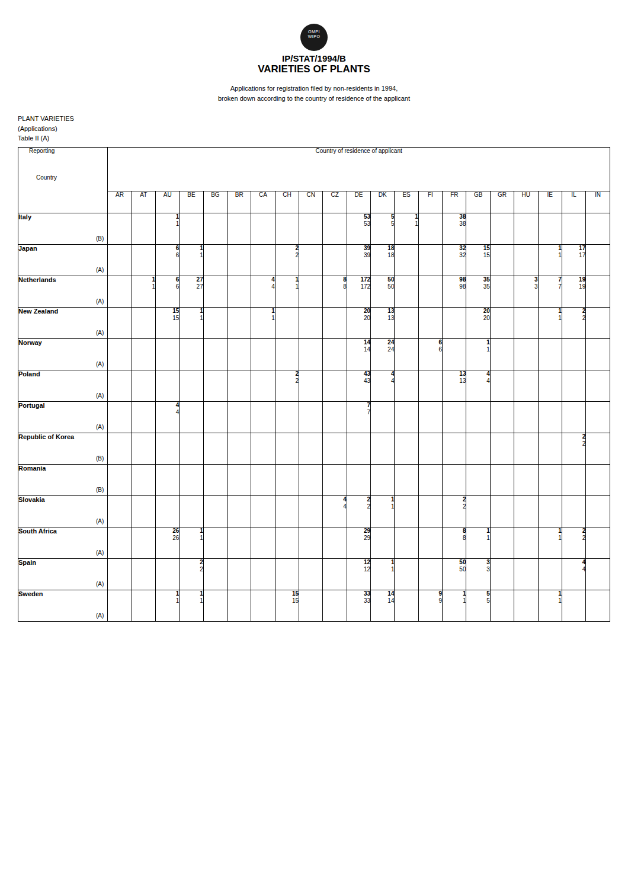OMPI
WIPO
IP/STAT/1994/B
VARIETIES OF PLANTS
Applications for registration filed by non-residents in 1994,
broken down according to the country of residence of the applicant
PLANT VARIETIES
(Applications)
Table II (A)
| Reporting Country | Country of residence of applicant |
| --- | --- |
| AR | AT | AU | BE | BG | BR | CA | CH | CN | CZ | DE | DK | ES | FI | FR | GB | GR | HU | IE | IL | IN |
| Italy (B) | | | 1 1 | | | | | | | | 53 53 | 5 5 | 1 1 | | 38 38 | | | | | | |
| Japan (A) | | | 6 6 | 1 1 | | | | 2 2 | | | 39 39 | 18 18 | | | 32 32 | 15 15 | | | 1 1 | 17 17 | |
| Netherlands (A) | | 1 1 | 6 6 | 27 27 | | | 4 4 | 1 1 | | 8 8 | 172 172 | 50 50 | | | 98 98 | 35 35 | | 3 3 | 7 7 | 19 19 | |
| New Zealand (A) | | | 15 15 | 1 1 | | | 1 1 | | | | 20 20 | 13 13 | | | | 20 20 | | | 1 1 | 2 2 | |
| Norway (A) | | | | | | | | | | | 14 14 | 24 24 | | 6 6 | | 1 1 | | | | | |
| Poland (A) | | | | | | | | 2 2 | | | 43 43 | 4 4 | | | 13 13 | 4 4 | | | | | |
| Portugal (A) | | | 4 4 | | | | | | | | 7 7 | | | | | | | | | | |
| Republic of Korea (B) | | | | | | | | | | | | | | | | | | | | 2 2 | |
| Romania (B) | | | | | | | | | | | | | | | | | | | | | |
| Slovakia (A) | | | | | | | | | | 4 4 | 2 2 | 1 1 | | | 2 2 | | | | | | |
| South Africa (A) | | | 26 26 | 1 1 | | | | | | | 29 29 | | | | 8 8 | 1 1 | | | 1 1 | 2 2 | |
| Spain (A) | | | | 2 2 | | | | | | | 12 12 | 1 1 | | | 50 50 | 3 3 | | | | 4 4 | |
| Sweden (A) | | | 1 1 | 1 1 | | | | 15 15 | | | 33 33 | 14 14 | | 9 9 | 1 1 | 5 5 | | | 1 1 | | |